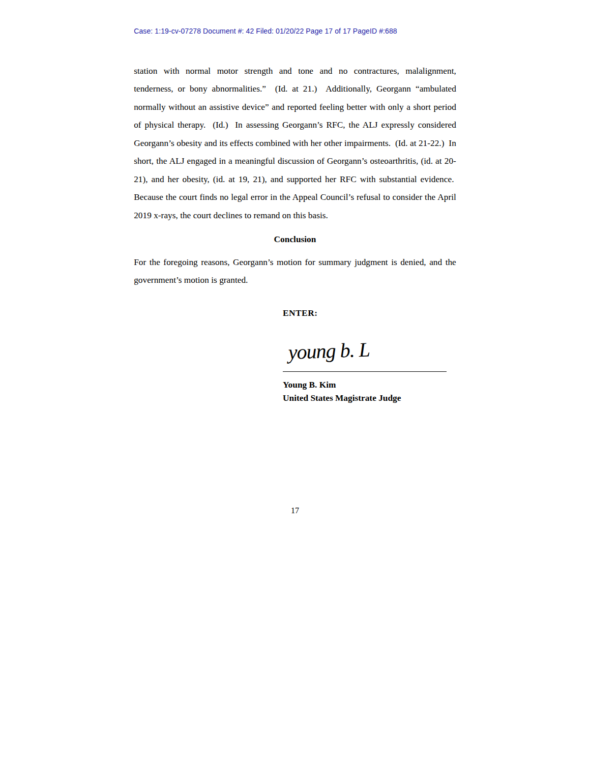Case: 1:19-cv-07278 Document #: 42 Filed: 01/20/22 Page 17 of 17 PageID #:688
station with normal motor strength and tone and no contractures, malalignment, tenderness, or bony abnormalities.” (Id. at 21.) Additionally, Georgann “ambulated normally without an assistive device” and reported feeling better with only a short period of physical therapy. (Id.) In assessing Georgann’s RFC, the ALJ expressly considered Georgann’s obesity and its effects combined with her other impairments. (Id. at 21-22.) In short, the ALJ engaged in a meaningful discussion of Georgann’s osteoarthritis, (id. at 20-21), and her obesity, (id. at 19, 21), and supported her RFC with substantial evidence. Because the court finds no legal error in the Appeal Council’s refusal to consider the April 2019 x-rays, the court declines to remand on this basis.
Conclusion
For the foregoing reasons, Georgann’s motion for summary judgment is denied, and the government’s motion is granted.
ENTER:
young b. L
Young B. Kim
United States Magistrate Judge
17